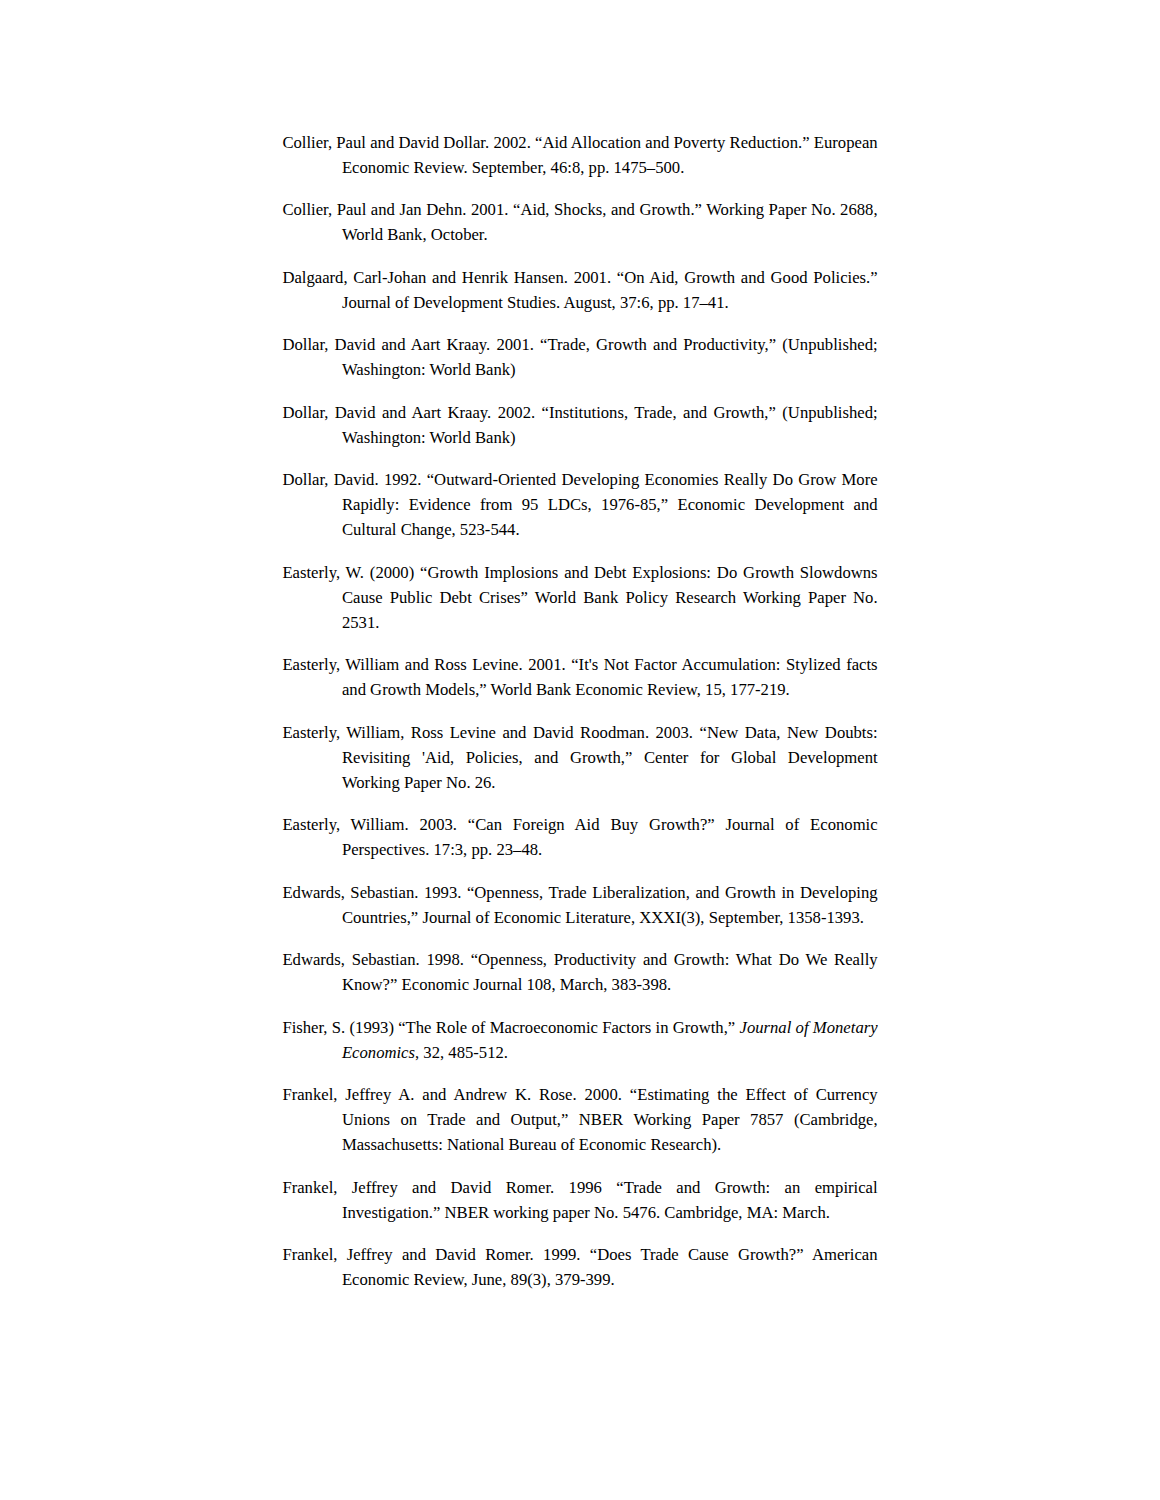Collier, Paul and David Dollar. 2002. “Aid Allocation and Poverty Reduction.” European Economic Review. September, 46:8, pp. 1475–500.
Collier, Paul and Jan Dehn. 2001. “Aid, Shocks, and Growth.” Working Paper No. 2688, World Bank, October.
Dalgaard, Carl-Johan and Henrik Hansen. 2001. “On Aid, Growth and Good Policies.” Journal of Development Studies. August, 37:6, pp. 17–41.
Dollar, David and Aart Kraay. 2001. “Trade, Growth and Productivity,” (Unpublished; Washington: World Bank)
Dollar, David and Aart Kraay. 2002. “Institutions, Trade, and Growth,” (Unpublished; Washington: World Bank)
Dollar, David. 1992. “Outward-Oriented Developing Economies Really Do Grow More Rapidly: Evidence from 95 LDCs, 1976-85,” Economic Development and Cultural Change, 523-544.
Easterly, W. (2000) “Growth Implosions and Debt Explosions: Do Growth Slowdowns Cause Public Debt Crises” World Bank Policy Research Working Paper No. 2531.
Easterly, William and Ross Levine. 2001. “It's Not Factor Accumulation: Stylized facts and Growth Models,” World Bank Economic Review, 15, 177-219.
Easterly, William, Ross Levine and David Roodman. 2003. “New Data, New Doubts: Revisiting 'Aid, Policies, and Growth,” Center for Global Development Working Paper No. 26.
Easterly, William. 2003. “Can Foreign Aid Buy Growth?” Journal of Economic Perspectives. 17:3, pp. 23–48.
Edwards, Sebastian. 1993. “Openness, Trade Liberalization, and Growth in Developing Countries,” Journal of Economic Literature, XXXI(3), September, 1358-1393.
Edwards, Sebastian. 1998. “Openness, Productivity and Growth: What Do We Really Know?” Economic Journal 108, March, 383-398.
Fisher, S. (1993) “The Role of Macroeconomic Factors in Growth,” Journal of Monetary Economics, 32, 485-512.
Frankel, Jeffrey A. and Andrew K. Rose. 2000. “Estimating the Effect of Currency Unions on Trade and Output,” NBER Working Paper 7857 (Cambridge, Massachusetts: National Bureau of Economic Research).
Frankel, Jeffrey and David Romer. 1996 “Trade and Growth: an empirical Investigation.” NBER working paper No. 5476. Cambridge, MA: March.
Frankel, Jeffrey and David Romer. 1999. “Does Trade Cause Growth?” American Economic Review, June, 89(3), 379-399.